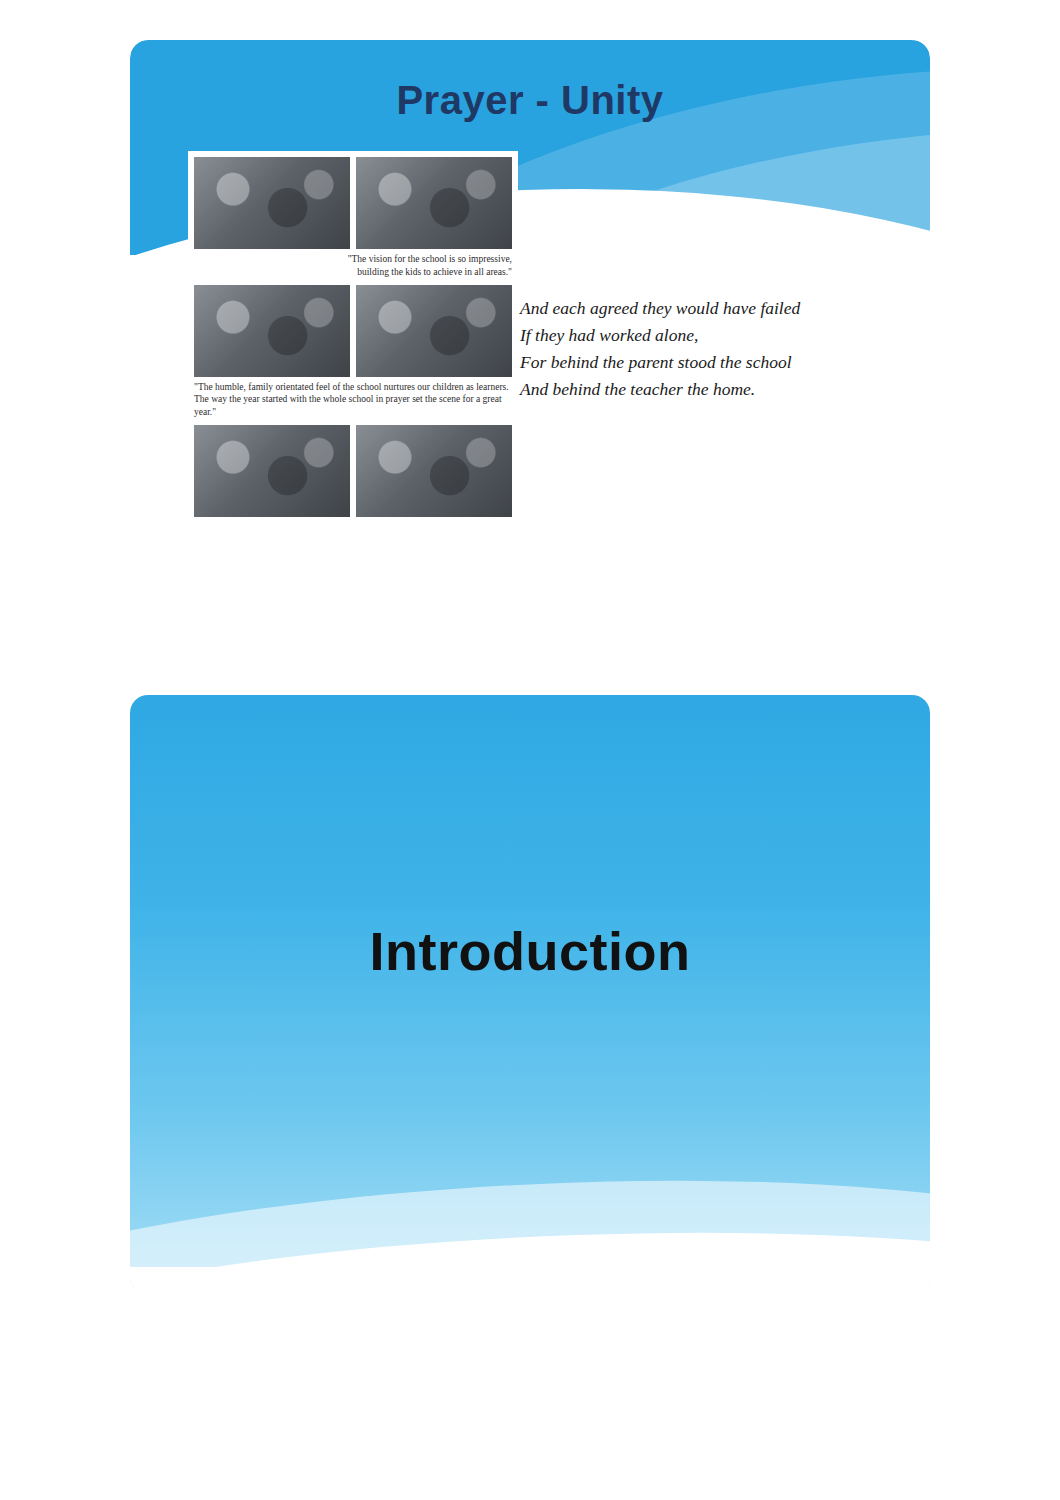Prayer - Unity
"The vision for the school is so impressive, building the kids to achieve in all areas."
"The humble, family orientated feel of the school nurtures our children as learners. The way the year started with the whole school in prayer set the scene for a great year."
And each agreed they would have failed
If they had worked alone,
For behind the parent stood the school
And behind the teacher the home.
Introduction